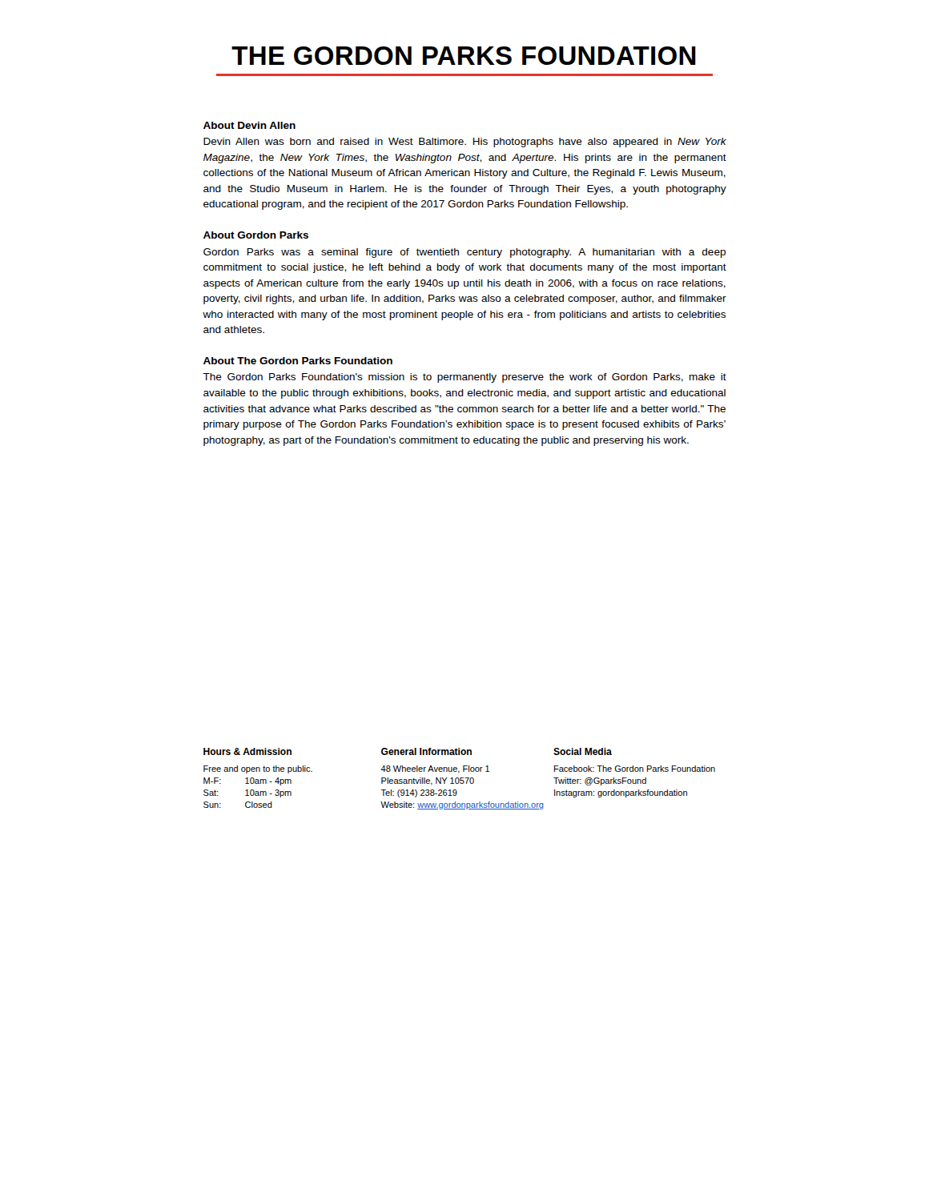THE GORDON PARKS FOUNDATION
About Devin Allen
Devin Allen was born and raised in West Baltimore. His photographs have also appeared in New York Magazine, the New York Times, the Washington Post, and Aperture. His prints are in the permanent collections of the National Museum of African American History and Culture, the Reginald F. Lewis Museum, and the Studio Museum in Harlem. He is the founder of Through Their Eyes, a youth photography educational program, and the recipient of the 2017 Gordon Parks Foundation Fellowship.
About Gordon Parks
Gordon Parks was a seminal figure of twentieth century photography. A humanitarian with a deep commitment to social justice, he left behind a body of work that documents many of the most important aspects of American culture from the early 1940s up until his death in 2006, with a focus on race relations, poverty, civil rights, and urban life. In addition, Parks was also a celebrated composer, author, and filmmaker who interacted with many of the most prominent people of his era - from politicians and artists to celebrities and athletes.
About The Gordon Parks Foundation
The Gordon Parks Foundation's mission is to permanently preserve the work of Gordon Parks, make it available to the public through exhibitions, books, and electronic media, and support artistic and educational activities that advance what Parks described as "the common search for a better life and a better world." The primary purpose of The Gordon Parks Foundation’s exhibition space is to present focused exhibits of Parks’ photography, as part of the Foundation's commitment to educating the public and preserving his work.
Hours & Admission
Free and open to the public.
| M-F: | 10am - 4pm |
| Sat: | 10am - 3pm |
| Sun: | Closed |
General Information
48 Wheeler Avenue, Floor 1
Pleasantville, NY 10570
Tel: (914) 238-2619
Website: www.gordonparksfoundation.org
Social Media
Facebook: The Gordon Parks Foundation
Twitter: @GparksFound
Instagram: gordonparksfoundation